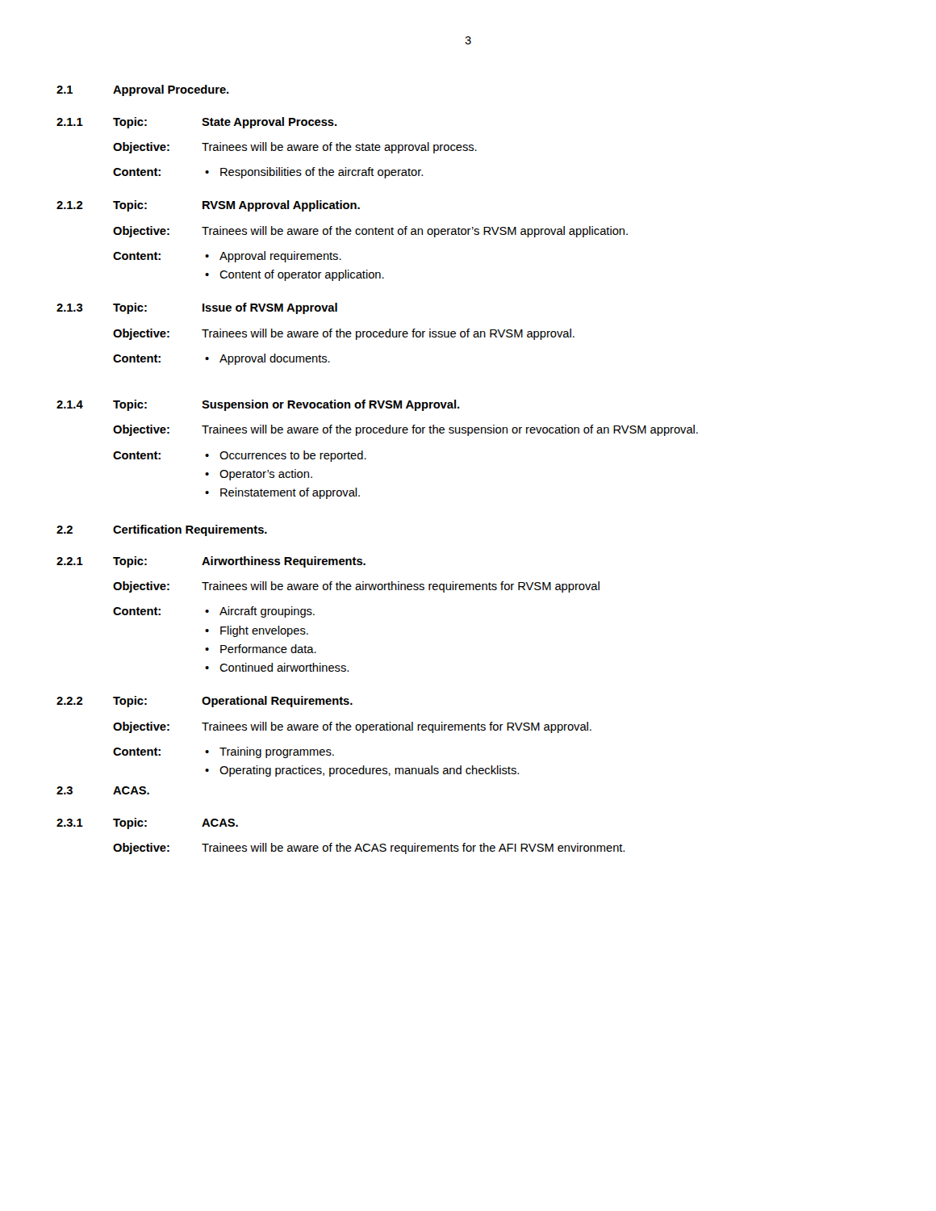3
2.1
Approval Procedure.
2.1.1
Topic:
State Approval Process.
Objective:
Trainees will be aware of the state approval process.
Content:
Responsibilities of the aircraft operator.
2.1.2
Topic:
RVSM Approval Application.
Objective:
Trainees will be aware of the content of an operator’s RVSM approval application.
Content:
Approval requirements.
Content of operator application.
2.1.3
Topic:
Issue of RVSM Approval
Objective:
Trainees will be aware of the procedure for issue of an RVSM approval.
Content:
Approval documents.
2.1.4
Topic:
Suspension or Revocation of RVSM Approval.
Objective:
Trainees will be aware of the procedure for the suspension or revocation of an RVSM approval.
Content:
Occurrences to be reported.
Operator’s action.
Reinstatement of approval.
2.2
Certification Requirements.
2.2.1
Topic:
Airworthiness Requirements.
Objective:
Trainees will be aware of the airworthiness requirements for RVSM approval
Content:
Aircraft groupings.
Flight envelopes.
Performance data.
Continued airworthiness.
2.2.2
Topic:
Operational Requirements.
Objective:
Trainees will be aware of the operational requirements for RVSM approval.
Content:
Training programmes.
Operating practices, procedures, manuals and checklists.
2.3
ACAS.
2.3.1
Topic:
ACAS.
Objective:
Trainees will be aware of the ACAS requirements for the AFI RVSM environment.